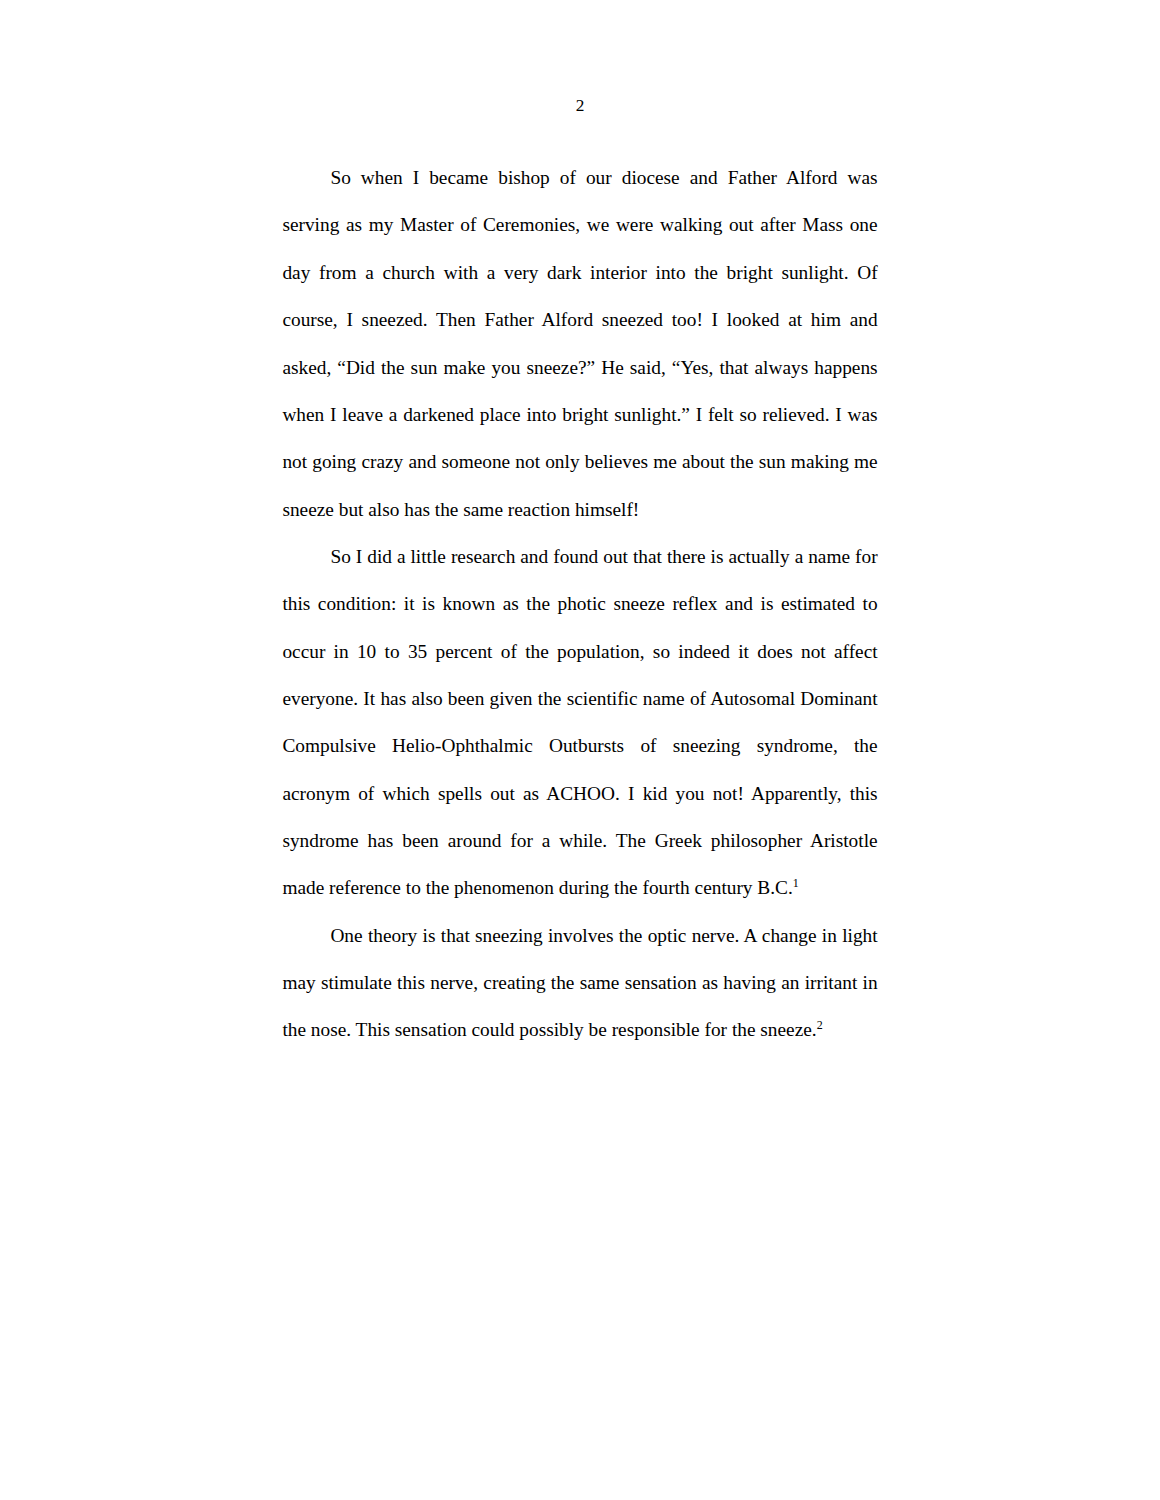2
So when I became bishop of our diocese and Father Alford was serving as my Master of Ceremonies, we were walking out after Mass one day from a church with a very dark interior into the bright sunlight. Of course, I sneezed. Then Father Alford sneezed too! I looked at him and asked, “Did the sun make you sneeze?” He said, “Yes, that always happens when I leave a darkened place into bright sunlight.” I felt so relieved. I was not going crazy and someone not only believes me about the sun making me sneeze but also has the same reaction himself!
So I did a little research and found out that there is actually a name for this condition: it is known as the photic sneeze reflex and is estimated to occur in 10 to 35 percent of the population, so indeed it does not affect everyone. It has also been given the scientific name of Autosomal Dominant Compulsive Helio-Ophthalmic Outbursts of sneezing syndrome, the acronym of which spells out as ACHOO. I kid you not! Apparently, this syndrome has been around for a while. The Greek philosopher Aristotle made reference to the phenomenon during the fourth century B.C.1
One theory is that sneezing involves the optic nerve. A change in light may stimulate this nerve, creating the same sensation as having an irritant in the nose. This sensation could possibly be responsible for the sneeze.2